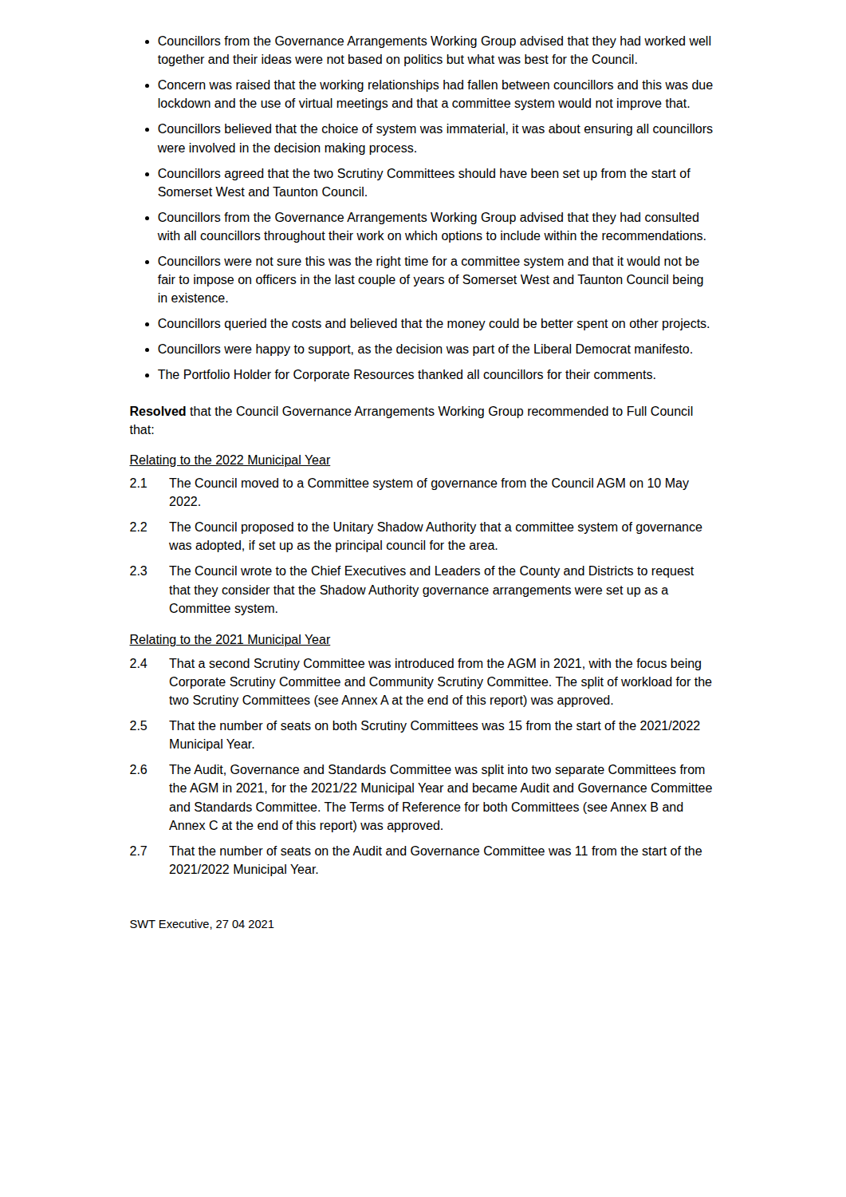Councillors from the Governance Arrangements Working Group advised that they had worked well together and their ideas were not based on politics but what was best for the Council.
Concern was raised that the working relationships had fallen between councillors and this was due lockdown and the use of virtual meetings and that a committee system would not improve that.
Councillors believed that the choice of system was immaterial, it was about ensuring all councillors were involved in the decision making process.
Councillors agreed that the two Scrutiny Committees should have been set up from the start of Somerset West and Taunton Council.
Councillors from the Governance Arrangements Working Group advised that they had consulted with all councillors throughout their work on which options to include within the recommendations.
Councillors were not sure this was the right time for a committee system and that it would not be fair to impose on officers in the last couple of years of Somerset West and Taunton Council being in existence.
Councillors queried the costs and believed that the money could be better spent on other projects.
Councillors were happy to support, as the decision was part of the Liberal Democrat manifesto.
The Portfolio Holder for Corporate Resources thanked all councillors for their comments.
Resolved that the Council Governance Arrangements Working Group recommended to Full Council that:
Relating to the 2022 Municipal Year
2.1
The Council moved to a Committee system of governance from the Council AGM on 10 May 2022.
2.2
The Council proposed to the Unitary Shadow Authority that a committee system of governance was adopted, if set up as the principal council for the area.
2.3
The Council wrote to the Chief Executives and Leaders of the County and Districts to request that they consider that the Shadow Authority governance arrangements were set up as a Committee system.
Relating to the 2021 Municipal Year
2.4
That a second Scrutiny Committee was introduced from the AGM in 2021, with the focus being Corporate Scrutiny Committee and Community Scrutiny Committee. The split of workload for the two Scrutiny Committees (see Annex A at the end of this report) was approved.
2.5
That the number of seats on both Scrutiny Committees was 15 from the start of the 2021/2022 Municipal Year.
2.6
The Audit, Governance and Standards Committee was split into two separate Committees from the AGM in 2021, for the 2021/22 Municipal Year and became Audit and Governance Committee and Standards Committee. The Terms of Reference for both Committees (see Annex B and Annex C at the end of this report) was approved.
2.7
That the number of seats on the Audit and Governance Committee was 11 from the start of the 2021/2022 Municipal Year.
SWT Executive, 27 04 2021